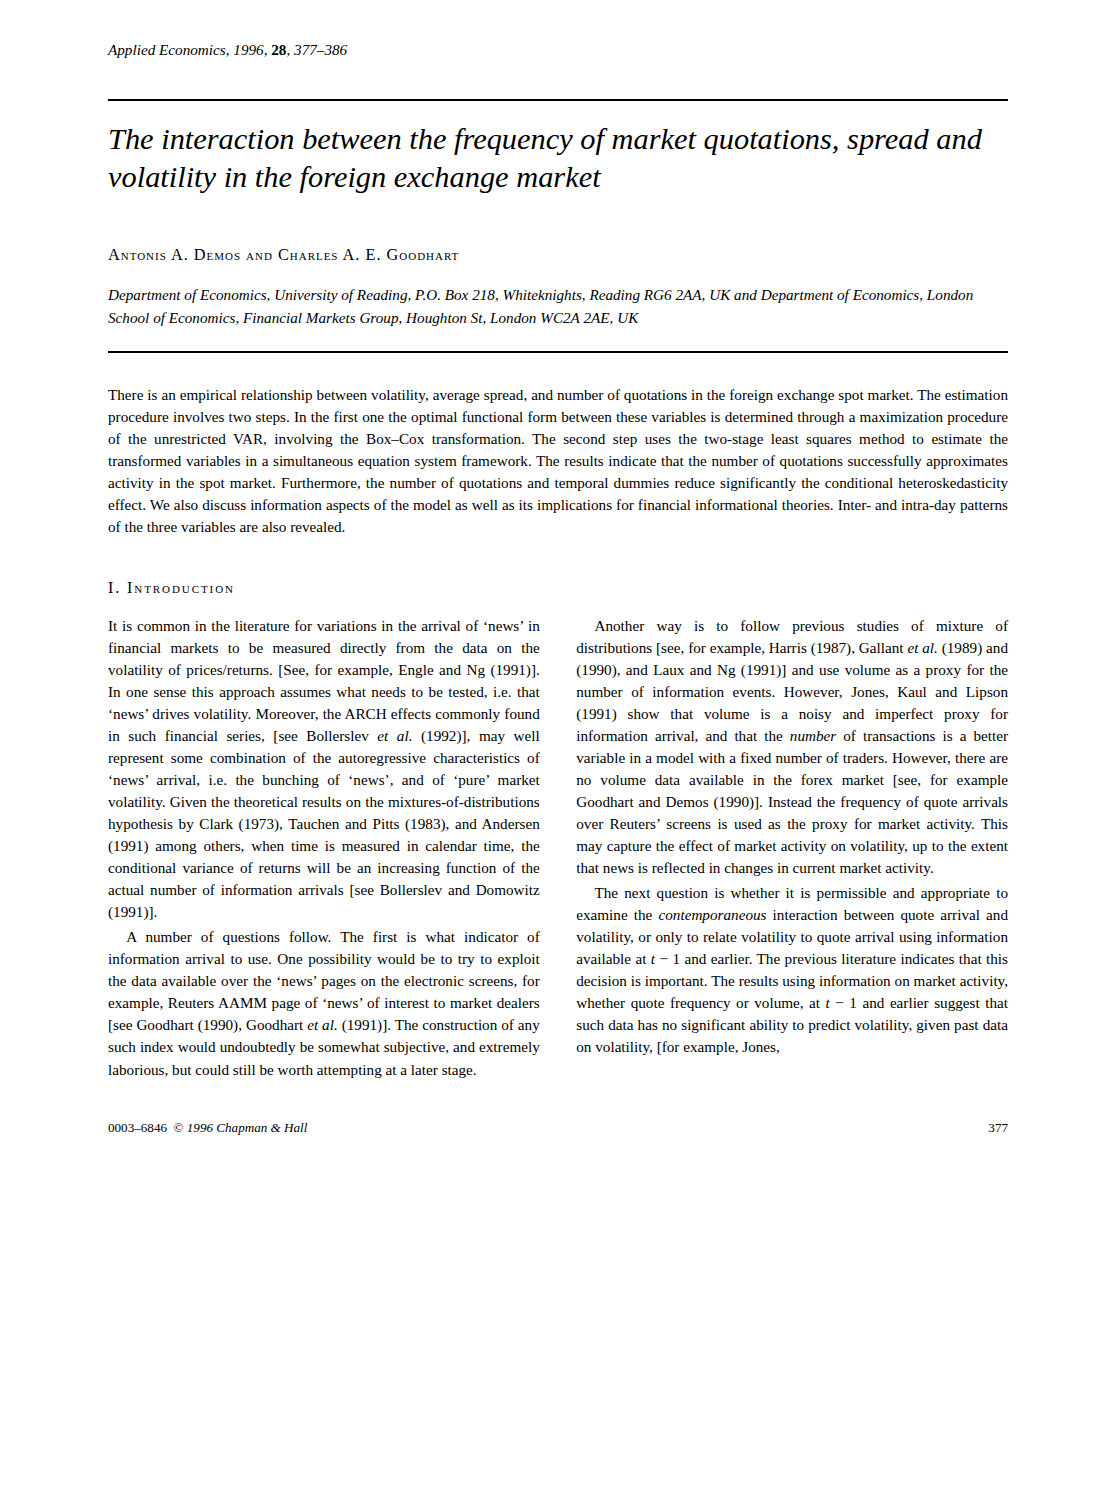Applied Economics, 1996, 28, 377–386
The interaction between the frequency of market quotations, spread and volatility in the foreign exchange market
Antonis A. Demos and Charles A. E. Goodhart
Department of Economics, University of Reading, P.O. Box 218, Whiteknights, Reading RG6 2AA, UK and Department of Economics, London School of Economics, Financial Markets Group, Houghton St, London WC2A 2AE, UK
There is an empirical relationship between volatility, average spread, and number of quotations in the foreign exchange spot market. The estimation procedure involves two steps. In the first one the optimal functional form between these variables is determined through a maximization procedure of the unrestricted VAR, involving the Box–Cox transformation. The second step uses the two-stage least squares method to estimate the transformed variables in a simultaneous equation system framework. The results indicate that the number of quotations successfully approximates activity in the spot market. Furthermore, the number of quotations and temporal dummies reduce significantly the conditional heteroskedasticity effect. We also discuss information aspects of the model as well as its implications for financial informational theories. Inter- and intra-day patterns of the three variables are also revealed.
I. Introduction
It is common in the literature for variations in the arrival of ‘news’ in financial markets to be measured directly from the data on the volatility of prices/returns. [See, for example, Engle and Ng (1991)]. In one sense this approach assumes what needs to be tested, i.e. that ‘news’ drives volatility. Moreover, the ARCH effects commonly found in such financial series, [see Bollerslev et al. (1992)], may well represent some combination of the autoregressive characteristics of ‘news’ arrival, i.e. the bunching of ‘news’, and of ‘pure’ market volatility. Given the theoretical results on the mixtures-of-distributions hypothesis by Clark (1973), Tauchen and Pitts (1983), and Andersen (1991) among others, when time is measured in calendar time, the conditional variance of returns will be an increasing function of the actual number of information arrivals [see Bollerslev and Domowitz (1991)].
A number of questions follow. The first is what indicator of information arrival to use. One possibility would be to try to exploit the data available over the ‘news’ pages on the electronic screens, for example, Reuters AAMM page of ‘news’ of interest to market dealers [see Goodhart (1990), Goodhart et al. (1991)]. The construction of any such index would undoubtedly be somewhat subjective, and extremely laborious, but could still be worth attempting at a later stage.
Another way is to follow previous studies of mixture of distributions [see, for example, Harris (1987), Gallant et al. (1989) and (1990), and Laux and Ng (1991)] and use volume as a proxy for the number of information events. However, Jones, Kaul and Lipson (1991) show that volume is a noisy and imperfect proxy for information arrival, and that the number of transactions is a better variable in a model with a fixed number of traders. However, there are no volume data available in the forex market [see, for example Goodhart and Demos (1990)]. Instead the frequency of quote arrivals over Reuters’ screens is used as the proxy for market activity. This may capture the effect of market activity on volatility, up to the extent that news is reflected in changes in current market activity.
The next question is whether it is permissible and appropriate to examine the contemporaneous interaction between quote arrival and volatility, or only to relate volatility to quote arrival using information available at t − 1 and earlier. The previous literature indicates that this decision is important. The results using information on market activity, whether quote frequency or volume, at t − 1 and earlier suggest that such data has no significant ability to predict volatility, given past data on volatility, [for example, Jones,
0003–6846 © 1996 Chapman & Hall
377